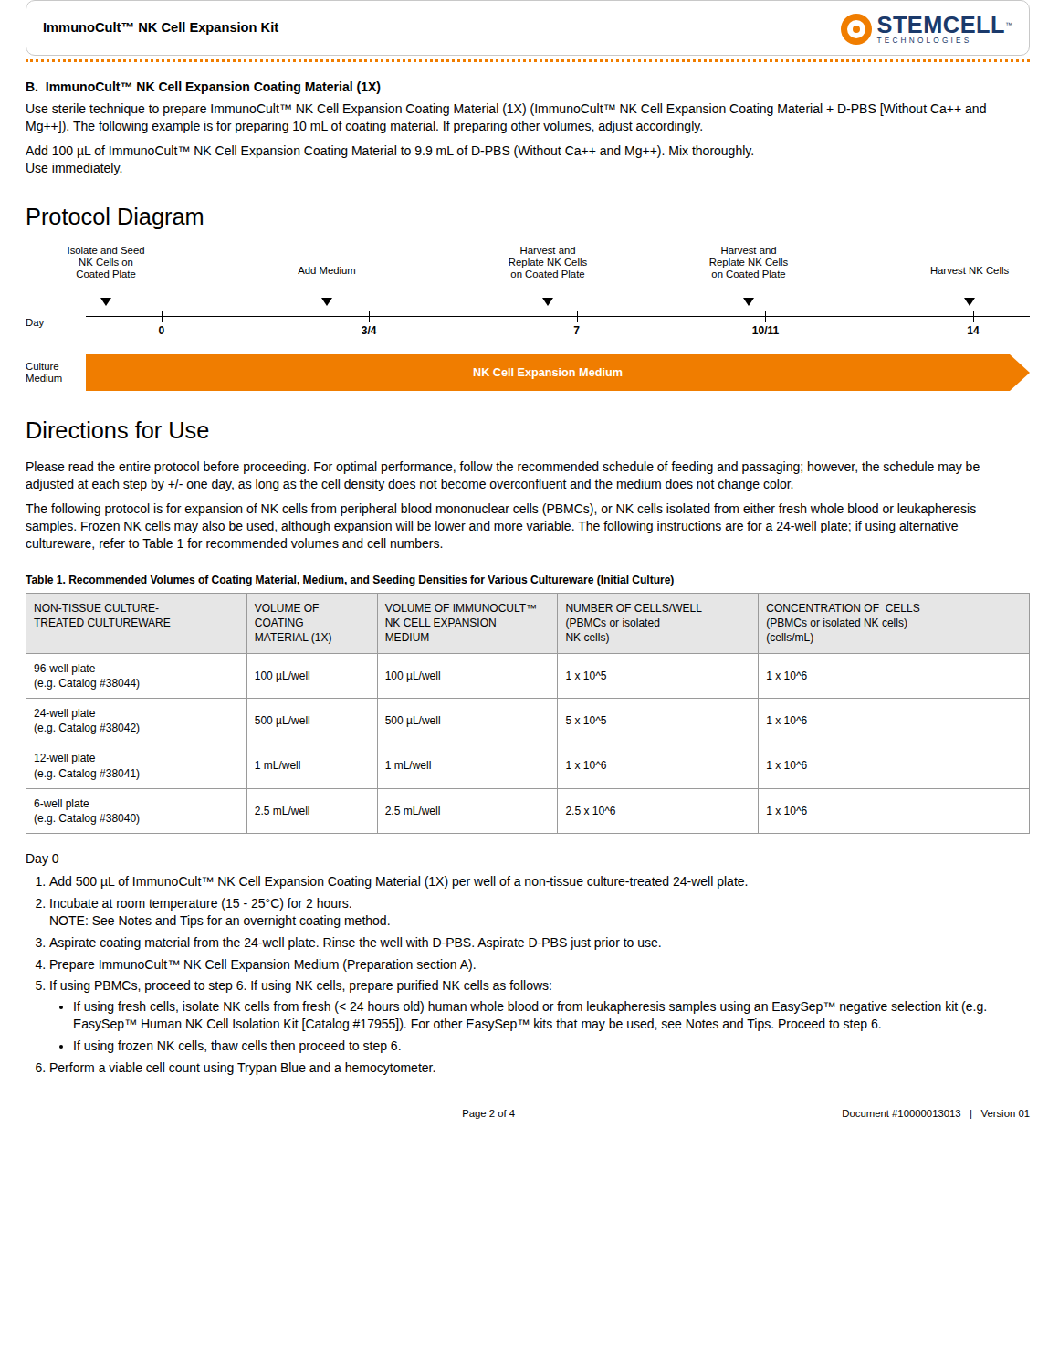ImmunoCult™ NK Cell Expansion Kit
STEMCELL™ TECHNOLOGIES
B. ImmunoCult™ NK Cell Expansion Coating Material (1X)
Use sterile technique to prepare ImmunoCult™ NK Cell Expansion Coating Material (1X) (ImmunoCult™ NK Cell Expansion Coating Material + D-PBS [Without Ca++ and Mg++]). The following example is for preparing 10 mL of coating material. If preparing other volumes, adjust accordingly.
Add 100 µL of ImmunoCult™ NK Cell Expansion Coating Material to 9.9 mL of D-PBS (Without Ca++ and Mg++). Mix thoroughly.
Use immediately.
Protocol Diagram
Isolate and Seed
NK Cells on
Coated Plate
Add Medium
Harvest and
Replate NK Cells
on Coated Plate
Harvest and
Replate NK Cells
on Coated Plate
Harvest NK Cells
Day
0
3/4
7
10/11
14
Culture
Medium
NK Cell Expansion Medium
Directions for Use
Please read the entire protocol before proceeding. For optimal performance, follow the recommended schedule of feeding and passaging; however, the schedule may be adjusted at each step by +/- one day, as long as the cell density does not become overconfluent and the medium does not change color.
The following protocol is for expansion of NK cells from peripheral blood mononuclear cells (PBMCs), or NK cells isolated from either fresh whole blood or leukapheresis samples. Frozen NK cells may also be used, although expansion will be lower and more variable. The following instructions are for a 24-well plate; if using alternative cultureware, refer to Table 1 for recommended volumes and cell numbers.
Table 1. Recommended Volumes of Coating Material, Medium, and Seeding Densities for Various Cultureware (Initial Culture)
| NON-TISSUE CULTURE- TREATED CULTUREWARE | VOLUME OF COATING MATERIAL (1X) | VOLUME OF IMMUNOCULT™ NK CELL EXPANSION MEDIUM | NUMBER OF CELLS/WELL (PBMCs or isolated NK cells) | CONCENTRATION OF CELLS (PBMCs or isolated NK cells) (cells/mL) |
| --- | --- | --- | --- | --- |
| 96-well plate (e.g. Catalog #38044) | 100 µL/well | 100 µL/well | 1 x 10^5 | 1 x 10^6 |
| 24-well plate (e.g. Catalog #38042) | 500 µL/well | 500 µL/well | 5 x 10^5 | 1 x 10^6 |
| 12-well plate (e.g. Catalog #38041) | 1 mL/well | 1 mL/well | 1 x 10^6 | 1 x 10^6 |
| 6-well plate (e.g. Catalog #38040) | 2.5 mL/well | 2.5 mL/well | 2.5 x 10^6 | 1 x 10^6 |
Day 0
Add 500 µL of ImmunoCult™ NK Cell Expansion Coating Material (1X) per well of a non-tissue culture-treated 24-well plate.
Incubate at room temperature (15 - 25°C) for 2 hours.
NOTE: See Notes and Tips for an overnight coating method.
Aspirate coating material from the 24-well plate. Rinse the well with D-PBS. Aspirate D-PBS just prior to use.
Prepare ImmunoCult™ NK Cell Expansion Medium (Preparation section A).
If using PBMCs, proceed to step 6. If using NK cells, prepare purified NK cells as follows:
If using fresh cells, isolate NK cells from fresh (< 24 hours old) human whole blood or from leukapheresis samples using an EasySep™ negative selection kit (e.g. EasySep™ Human NK Cell Isolation Kit [Catalog #17955]). For other EasySep™ kits that may be used, see Notes and Tips. Proceed to step 6.
If using frozen NK cells, thaw cells then proceed to step 6.
Perform a viable cell count using Trypan Blue and a hemocytometer.
Page 2 of 4
Document #10000013013 | Version 01